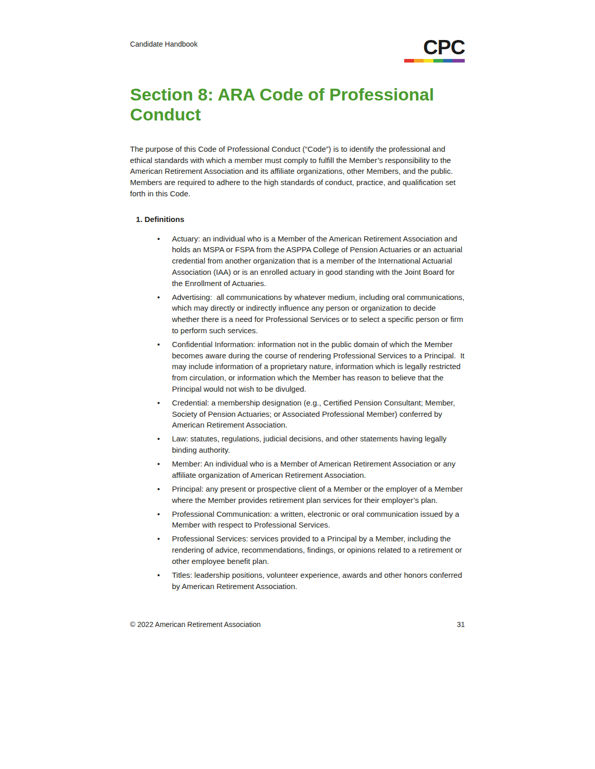Candidate Handbook
CPC
Section 8: ARA Code of Professional Conduct
The purpose of this Code of Professional Conduct (“Code”) is to identify the professional and ethical standards with which a member must comply to fulfill the Member’s responsibility to the American Retirement Association and its affiliate organizations, other Members, and the public. Members are required to adhere to the high standards of conduct, practice, and qualification set forth in this Code.
1. Definitions
Actuary: an individual who is a Member of the American Retirement Association and holds an MSPA or FSPA from the ASPPA College of Pension Actuaries or an actuarial credential from another organization that is a member of the International Actuarial Association (IAA) or is an enrolled actuary in good standing with the Joint Board for the Enrollment of Actuaries.
Advertising: all communications by whatever medium, including oral communications, which may directly or indirectly influence any person or organization to decide whether there is a need for Professional Services or to select a specific person or firm to perform such services.
Confidential Information: information not in the public domain of which the Member becomes aware during the course of rendering Professional Services to a Principal. It may include information of a proprietary nature, information which is legally restricted from circulation, or information which the Member has reason to believe that the Principal would not wish to be divulged.
Credential: a membership designation (e.g., Certified Pension Consultant; Member, Society of Pension Actuaries; or Associated Professional Member) conferred by American Retirement Association.
Law: statutes, regulations, judicial decisions, and other statements having legally binding authority.
Member: An individual who is a Member of American Retirement Association or any affiliate organization of American Retirement Association.
Principal: any present or prospective client of a Member or the employer of a Member where the Member provides retirement plan services for their employer’s plan.
Professional Communication: a written, electronic or oral communication issued by a Member with respect to Professional Services.
Professional Services: services provided to a Principal by a Member, including the rendering of advice, recommendations, findings, or opinions related to a retirement or other employee benefit plan.
Titles: leadership positions, volunteer experience, awards and other honors conferred by American Retirement Association.
© 2022 American Retirement Association
31